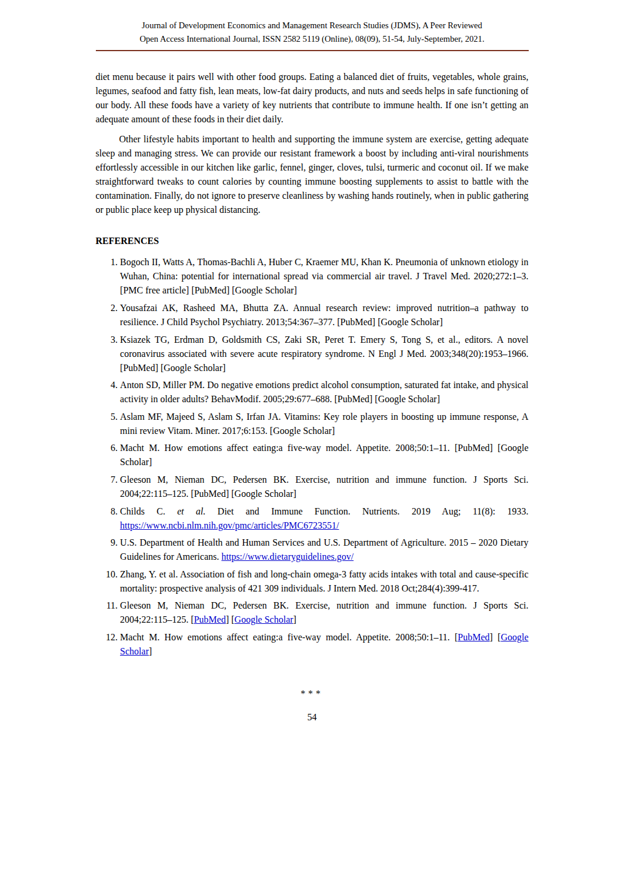Journal of Development Economics and Management Research Studies (JDMS), A Peer Reviewed
Open Access International Journal, ISSN 2582 5119 (Online), 08(09), 51-54, July-September, 2021.
diet menu because it pairs well with other food groups. Eating a balanced diet of fruits, vegetables, whole grains, legumes, seafood and fatty fish, lean meats, low-fat dairy products, and nuts and seeds helps in safe functioning of our body. All these foods have a variety of key nutrients that contribute to immune health. If one isn’t getting an adequate amount of these foods in their diet daily.
Other lifestyle habits important to health and supporting the immune system are exercise, getting adequate sleep and managing stress. We can provide our resistant framework a boost by including anti-viral nourishments effortlessly accessible in our kitchen like garlic, fennel, ginger, cloves, tulsi, turmeric and coconut oil. If we make straightforward tweaks to count calories by counting immune boosting supplements to assist to battle with the contamination. Finally, do not ignore to preserve cleanliness by washing hands routinely, when in public gathering or public place keep up physical distancing.
REFERENCES
Bogoch II, Watts A, Thomas-Bachli A, Huber C, Kraemer MU, Khan K. Pneumonia of unknown etiology in Wuhan, China: potential for international spread via commercial air travel. J Travel Med. 2020;272:1–3. [PMC free article] [PubMed] [Google Scholar]
Yousafzai AK, Rasheed MA, Bhutta ZA. Annual research review: improved nutrition–a pathway to resilience. J Child Psychol Psychiatry. 2013;54:367–377. [PubMed] [Google Scholar]
Ksiazek TG, Erdman D, Goldsmith CS, Zaki SR, Peret T. Emery S, Tong S, et al., editors. A novel coronavirus associated with severe acute respiratory syndrome. N Engl J Med. 2003;348(20):1953–1966. [PubMed] [Google Scholar]
Anton SD, Miller PM. Do negative emotions predict alcohol consumption, saturated fat intake, and physical activity in older adults? BehavModif. 2005;29:677–688. [PubMed] [Google Scholar]
Aslam MF, Majeed S, Aslam S, Irfan JA. Vitamins: Key role players in boosting up immune response, A mini review Vitam. Miner. 2017;6:153. [Google Scholar]
Macht M. How emotions affect eating:a five-way model. Appetite. 2008;50:1–11. [PubMed] [Google Scholar]
Gleeson M, Nieman DC, Pedersen BK. Exercise, nutrition and immune function. J Sports Sci. 2004;22:115–125. [PubMed] [Google Scholar]
Childs C. et al. Diet and Immune Function. Nutrients. 2019 Aug; 11(8): 1933. https://www.ncbi.nlm.nih.gov/pmc/articles/PMC6723551/
U.S. Department of Health and Human Services and U.S. Department of Agriculture. 2015 – 2020 Dietary Guidelines for Americans. https://www.dietaryguidelines.gov/
Zhang, Y. et al. Association of fish and long-chain omega-3 fatty acids intakes with total and cause-specific mortality: prospective analysis of 421 309 individuals. J Intern Med. 2018 Oct;284(4):399-417.
Gleeson M, Nieman DC, Pedersen BK. Exercise, nutrition and immune function. J Sports Sci. 2004;22:115–125. [PubMed] [Google Scholar]
Macht M. How emotions affect eating:a five-way model. Appetite. 2008;50:1–11. [PubMed] [Google Scholar]
***
54